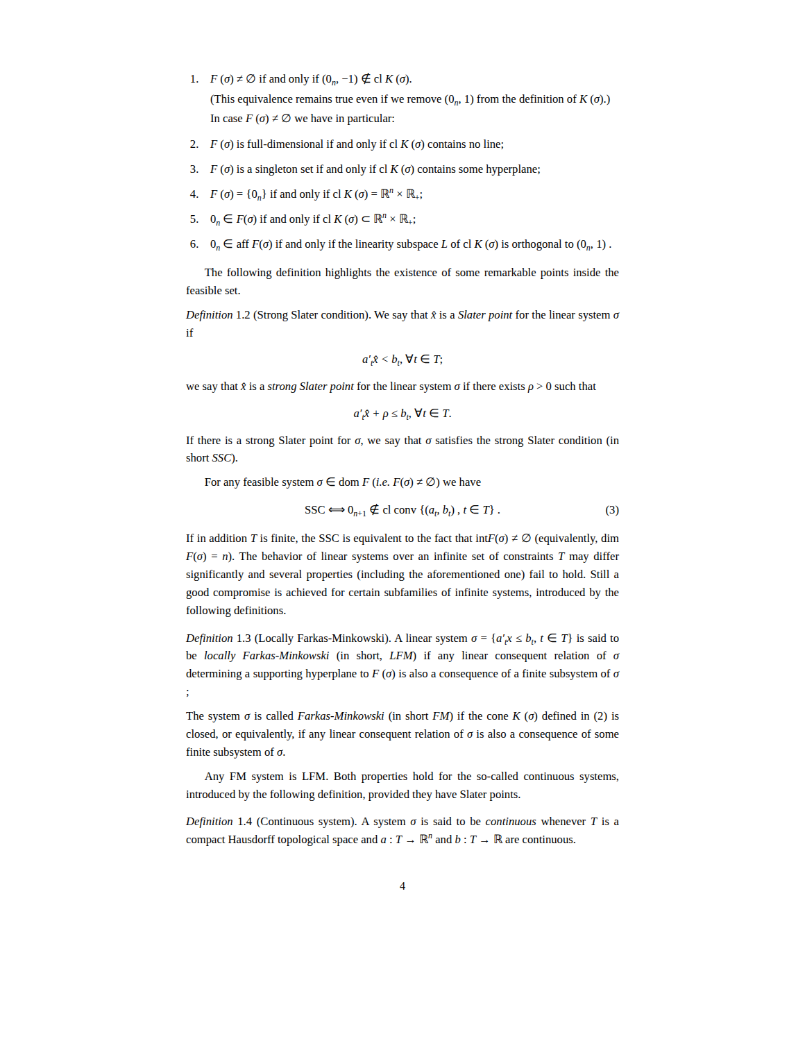F (σ) ≠ ∅ if and only if (0n, −1) ∉ cl K (σ).
(This equivalence remains true even if we remove (0n, 1) from the definition of K (σ).)
In case F (σ) ≠ ∅ we have in particular:
F (σ) is full-dimensional if and only if cl K (σ) contains no line;
F (σ) is a singleton set if and only if cl K (σ) contains some hyperplane;
F (σ) = {0n} if and only if cl K (σ) = ℝn × ℝ+;
0n ∈ F(σ) if and only if cl K (σ) ⊂ ℝn × ℝ+;
0n ∈ aff F(σ) if and only if the linearity subspace L of cl K (σ) is orthogonal to (0n, 1) .
The following definition highlights the existence of some remarkable points inside the feasible set.
Definition 1.2 (Strong Slater condition). We say that x̂ is a Slater point for the linear system σ if
a′tx̂ < bt, ∀t ∈ T;
we say that x̂ is a strong Slater point for the linear system σ if there exists ρ > 0 such that
a′tx̂ + ρ ≤ bt, ∀t ∈ T.
If there is a strong Slater point for σ, we say that σ satisfies the strong Slater condition (in short SSC).
For any feasible system σ ∈ dom F (i.e. F(σ) ≠ ∅) we have
SSC ⟺ 0n+1 ∉ cl conv {(at, bt) , t ∈ T} . (3)
If in addition T is finite, the SSC is equivalent to the fact that intF(σ) ≠ ∅ (equivalently, dim F(σ) = n). The behavior of linear systems over an infinite set of constraints T may differ significantly and several properties (including the aforementioned one) fail to hold. Still a good compromise is achieved for certain subfamilies of infinite systems, introduced by the following definitions.
Definition 1.3 (Locally Farkas-Minkowski). A linear system σ = {a′tx ≤ bt, t ∈ T} is said to be locally Farkas-Minkowski (in short, LFM) if any linear consequent relation of σ determining a supporting hyperplane to F (σ) is also a consequence of a finite subsystem of σ ;
The system σ is called Farkas-Minkowski (in short FM) if the cone K (σ) defined in (2) is closed, or equivalently, if any linear consequent relation of σ is also a consequence of some finite subsystem of σ.
Any FM system is LFM. Both properties hold for the so-called continuous systems, introduced by the following definition, provided they have Slater points.
Definition 1.4 (Continuous system). A system σ is said to be continuous whenever T is a compact Hausdorff topological space and a : T → ℝn and b : T → ℝ are continuous.
4